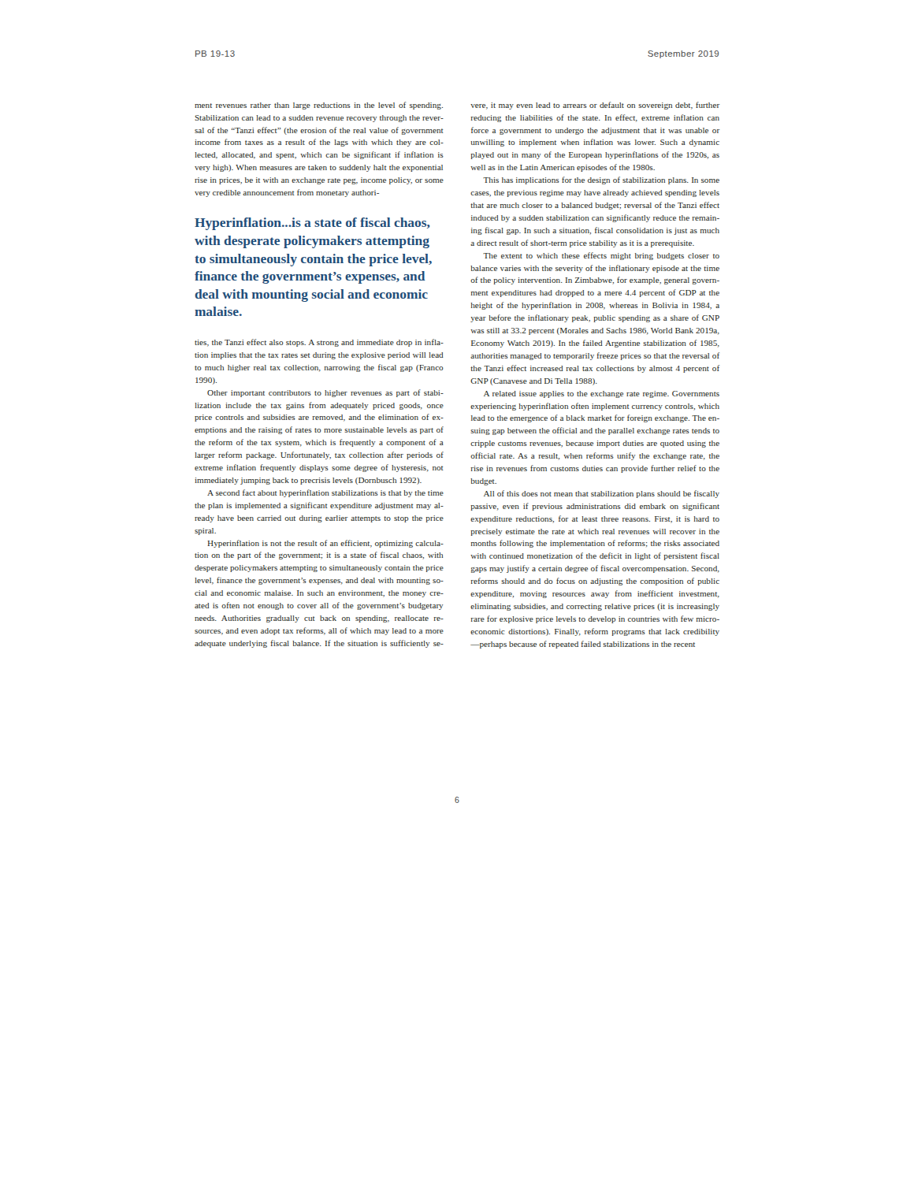PB 19-13 September 2019
ment revenues rather than large reductions in the level of spending. Stabilization can lead to a sudden revenue recovery through the reversal of the “Tanzi effect” (the erosion of the real value of government income from taxes as a result of the lags with which they are collected, allocated, and spent, which can be significant if inflation is very high). When measures are taken to suddenly halt the exponential rise in prices, be it with an exchange rate peg, income policy, or some very credible announcement from monetary authori-
Hyperinflation...is a state of fiscal chaos, with desperate policymakers attempting to simultaneously contain the price level, finance the government’s expenses, and deal with mounting social and economic malaise.
ties, the Tanzi effect also stops. A strong and immediate drop in inflation implies that the tax rates set during the explosive period will lead to much higher real tax collection, narrowing the fiscal gap (Franco 1990).
Other important contributors to higher revenues as part of stabilization include the tax gains from adequately priced goods, once price controls and subsidies are removed, and the elimination of exemptions and the raising of rates to more sustainable levels as part of the reform of the tax system, which is frequently a component of a larger reform package. Unfortunately, tax collection after periods of extreme inflation frequently displays some degree of hysteresis, not immediately jumping back to precrisis levels (Dornbusch 1992).
A second fact about hyperinflation stabilizations is that by the time the plan is implemented a significant expenditure adjustment may already have been carried out during earlier attempts to stop the price spiral.
Hyperinflation is not the result of an efficient, optimizing calculation on the part of the government; it is a state of fiscal chaos, with desperate policymakers attempting to simultaneously contain the price level, finance the government’s expenses, and deal with mounting social and economic malaise. In such an environment, the money created is often not enough to cover all of the government’s budgetary needs. Authorities gradually cut back on spending, reallocate resources, and even adopt tax reforms, all of which may lead to a more adequate underlying fiscal balance. If the situation is sufficiently severe, it may even lead to arrears or default on sovereign debt, further reducing the liabilities of the state. In effect, extreme inflation can force a government to undergo the adjustment that it was unable or unwilling to implement when inflation was lower. Such a dynamic played out in many of the European hyperinflations of the 1920s, as well as in the Latin American episodes of the 1980s.
This has implications for the design of stabilization plans. In some cases, the previous regime may have already achieved spending levels that are much closer to a balanced budget; reversal of the Tanzi effect induced by a sudden stabilization can significantly reduce the remaining fiscal gap. In such a situation, fiscal consolidation is just as much a direct result of short-term price stability as it is a prerequisite.
The extent to which these effects might bring budgets closer to balance varies with the severity of the inflationary episode at the time of the policy intervention. In Zimbabwe, for example, general government expenditures had dropped to a mere 4.4 percent of GDP at the height of the hyperinflation in 2008, whereas in Bolivia in 1984, a year before the inflationary peak, public spending as a share of GNP was still at 33.2 percent (Morales and Sachs 1986, World Bank 2019a, Economy Watch 2019). In the failed Argentine stabilization of 1985, authorities managed to temporarily freeze prices so that the reversal of the Tanzi effect increased real tax collections by almost 4 percent of GNP (Canavese and Di Tella 1988).
A related issue applies to the exchange rate regime. Governments experiencing hyperinflation often implement currency controls, which lead to the emergence of a black market for foreign exchange. The ensuing gap between the official and the parallel exchange rates tends to cripple customs revenues, because import duties are quoted using the official rate. As a result, when reforms unify the exchange rate, the rise in revenues from customs duties can provide further relief to the budget.
All of this does not mean that stabilization plans should be fiscally passive, even if previous administrations did embark on significant expenditure reductions, for at least three reasons. First, it is hard to precisely estimate the rate at which real revenues will recover in the months following the implementation of reforms; the risks associated with continued monetization of the deficit in light of persistent fiscal gaps may justify a certain degree of fiscal overcompensation. Second, reforms should and do focus on adjusting the composition of public expenditure, moving resources away from inefficient investment, eliminating subsidies, and correcting relative prices (it is increasingly rare for explosive price levels to develop in countries with few microeconomic distortions). Finally, reform programs that lack credibility—perhaps because of repeated failed stabilizations in the recent
6